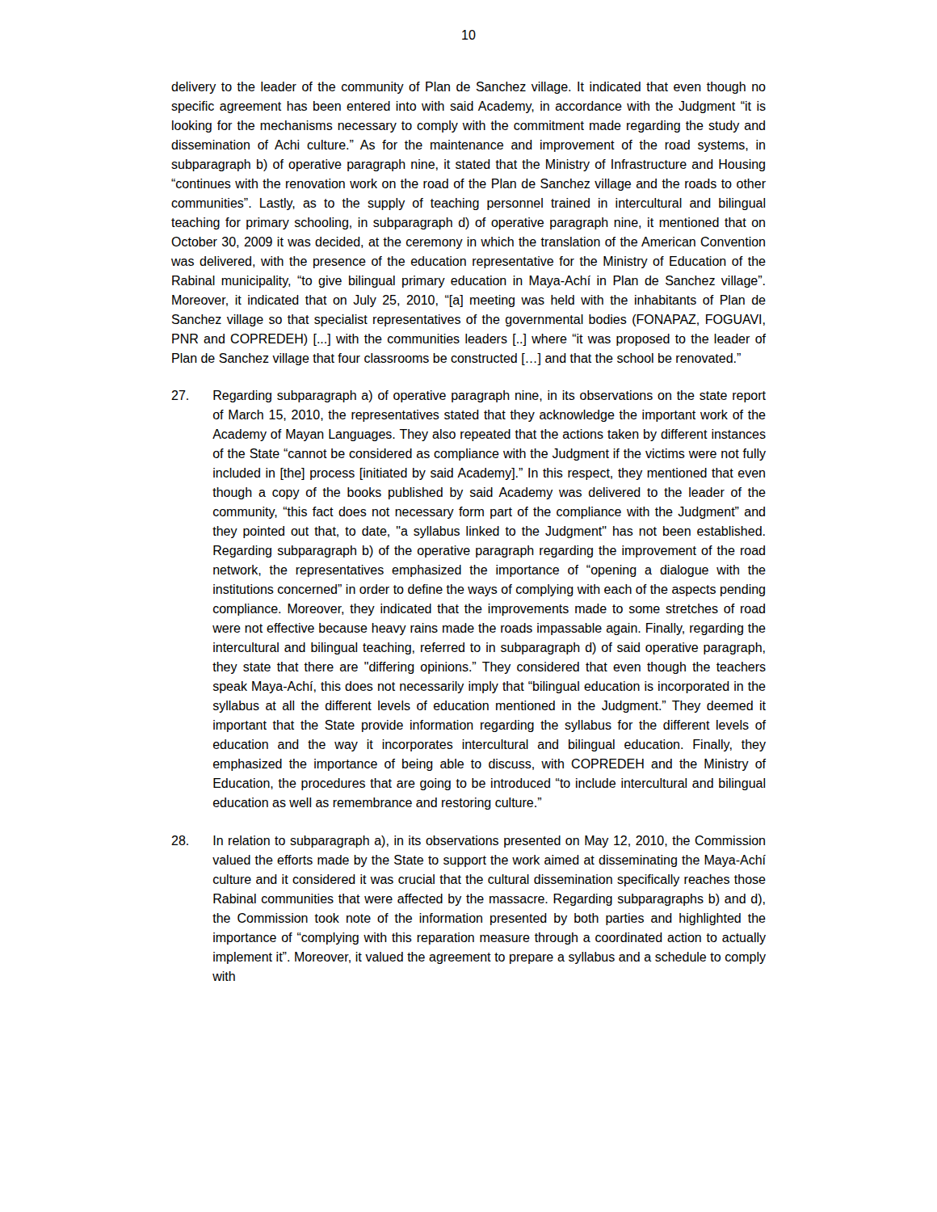10
delivery to the leader of the community of Plan de Sanchez village. It indicated that even though no specific agreement has been entered into with said Academy, in accordance with the Judgment “it is looking for the mechanisms necessary to comply with the commitment made regarding the study and dissemination of Achi culture.” As for the maintenance and improvement of the road systems, in subparagraph b) of operative paragraph nine, it stated that the Ministry of Infrastructure and Housing “continues with the renovation work on the road of the Plan de Sanchez village and the roads to other communities”. Lastly, as to the supply of teaching personnel trained in intercultural and bilingual teaching for primary schooling, in subparagraph d) of operative paragraph nine, it mentioned that on October 30, 2009 it was decided, at the ceremony in which the translation of the American Convention was delivered, with the presence of the education representative for the Ministry of Education of the Rabinal municipality, “to give bilingual primary education in Maya-Achí in Plan de Sanchez village”. Moreover, it indicated that on July 25, 2010, “[a] meeting was held with the inhabitants of Plan de Sanchez village so that specialist representatives of the governmental bodies (FONAPAZ, FOGUAVI, PNR and COPREDEH) [...] with the communities leaders [..] where “it was proposed to the leader of Plan de Sanchez village that four classrooms be constructed […] and that the school be renovated.”
27.
Regarding subparagraph a) of operative paragraph nine, in its observations on the state report of March 15, 2010, the representatives stated that they acknowledge the important work of the Academy of Mayan Languages. They also repeated that the actions taken by different instances of the State “cannot be considered as compliance with the Judgment if the victims were not fully included in [the] process [initiated by said Academy].” In this respect, they mentioned that even though a copy of the books published by said Academy was delivered to the leader of the community, “this fact does not necessary form part of the compliance with the Judgment” and they pointed out that, to date, "a syllabus linked to the Judgment" has not been established. Regarding subparagraph b) of the operative paragraph regarding the improvement of the road network, the representatives emphasized the importance of “opening a dialogue with the institutions concerned” in order to define the ways of complying with each of the aspects pending compliance. Moreover, they indicated that the improvements made to some stretches of road were not effective because heavy rains made the roads impassable again. Finally, regarding the intercultural and bilingual teaching, referred to in subparagraph d) of said operative paragraph, they state that there are "differing opinions.” They considered that even though the teachers speak Maya-Achí, this does not necessarily imply that “bilingual education is incorporated in the syllabus at all the different levels of education mentioned in the Judgment.” They deemed it important that the State provide information regarding the syllabus for the different levels of education and the way it incorporates intercultural and bilingual education. Finally, they emphasized the importance of being able to discuss, with COPREDEH and the Ministry of Education, the procedures that are going to be introduced “to include intercultural and bilingual education as well as remembrance and restoring culture.”
28.
In relation to subparagraph a), in its observations presented on May 12, 2010, the Commission valued the efforts made by the State to support the work aimed at disseminating the Maya-Achí culture and it considered it was crucial that the cultural dissemination specifically reaches those Rabinal communities that were affected by the massacre. Regarding subparagraphs b) and d), the Commission took note of the information presented by both parties and highlighted the importance of “complying with this reparation measure through a coordinated action to actually implement it”. Moreover, it valued the agreement to prepare a syllabus and a schedule to comply with